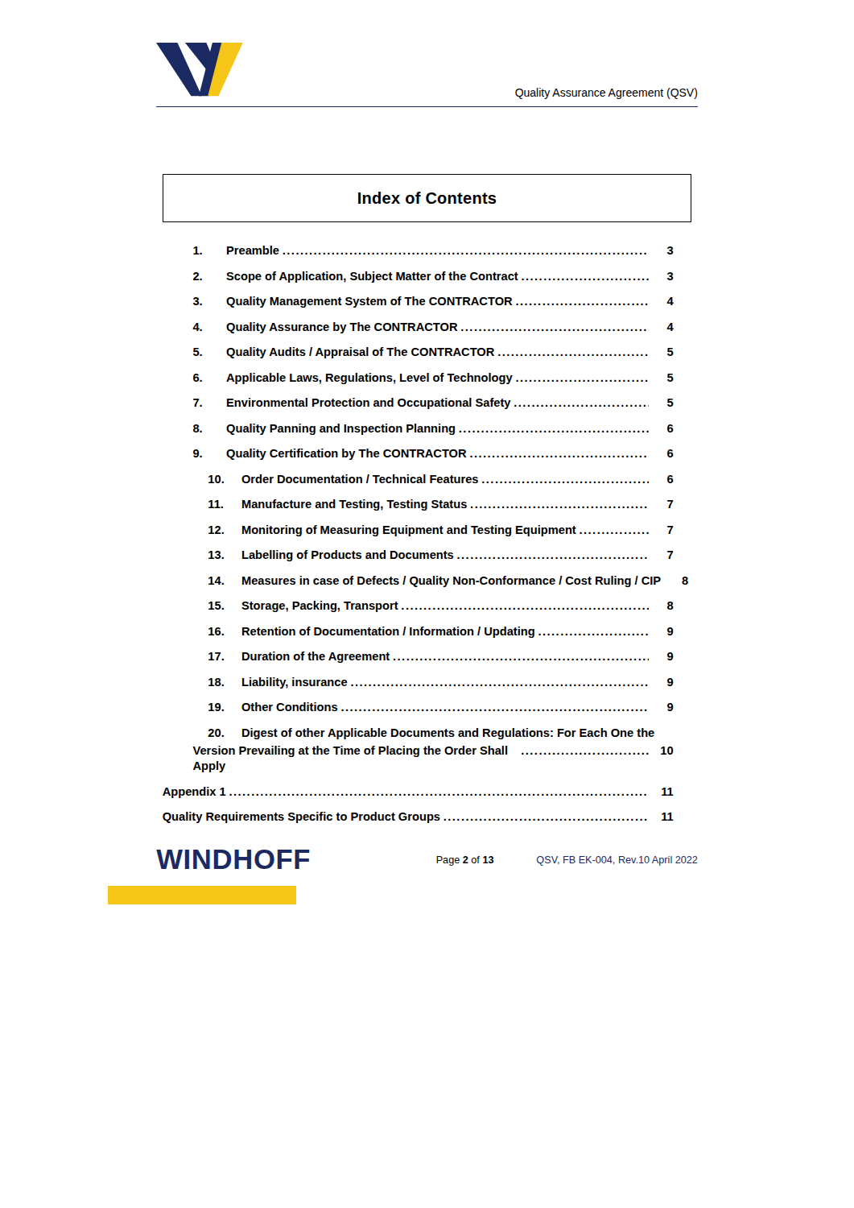Quality Assurance Agreement (QSV)
Index of Contents
1. Preamble ................................................................................................................................. 3
2. Scope of Application, Subject Matter of the Contract ............................................. 3
3. Quality Management System of The CONTRACTOR ............................................... 4
4. Quality Assurance by The CONTRACTOR .................................................................... 4
5. Quality Audits / Appraisal of The CONTRACTOR .................................................... 5
6. Applicable Laws, Regulations, Level of Technology ............................................... 5
7. Environmental Protection and Occupational Safety ................................................ 5
8. Quality Panning and Inspection Planning .................................................................. 6
9. Quality Certification by The CONTRACTOR ............................................................. 6
10. Order Documentation / Technical Features ............................................................ 6
11. Manufacture and Testing, Testing Status .............................................................. 7
12. Monitoring of Measuring Equipment and Testing Equipment ........................... 7
13. Labelling of Products and Documents .................................................................... 7
14. Measures in case of Defects / Quality Non-Conformance / Cost Ruling / CIP 8
15. Storage, Packing, Transport ....................................................................................... 8
16. Retention of Documentation / Information / Updating ........................................ 9
17. Duration of the Agreement ......................................................................................... 9
18. Liability, insurance ....................................................................................................... 9
19. Other Conditions .......................................................................................................... 9
20. Digest of other Applicable Documents and Regulations: For Each One the
Version Prevailing at the Time of Placing the Order Shall Apply ............................... 10
Appendix 1 ..................................................................................................................... 11
Quality Requirements Specific to Product Groups ........................................................... 11
WINDHOFF
Page 2 of 13 QSV, FB EK-004, Rev.10 April 2022